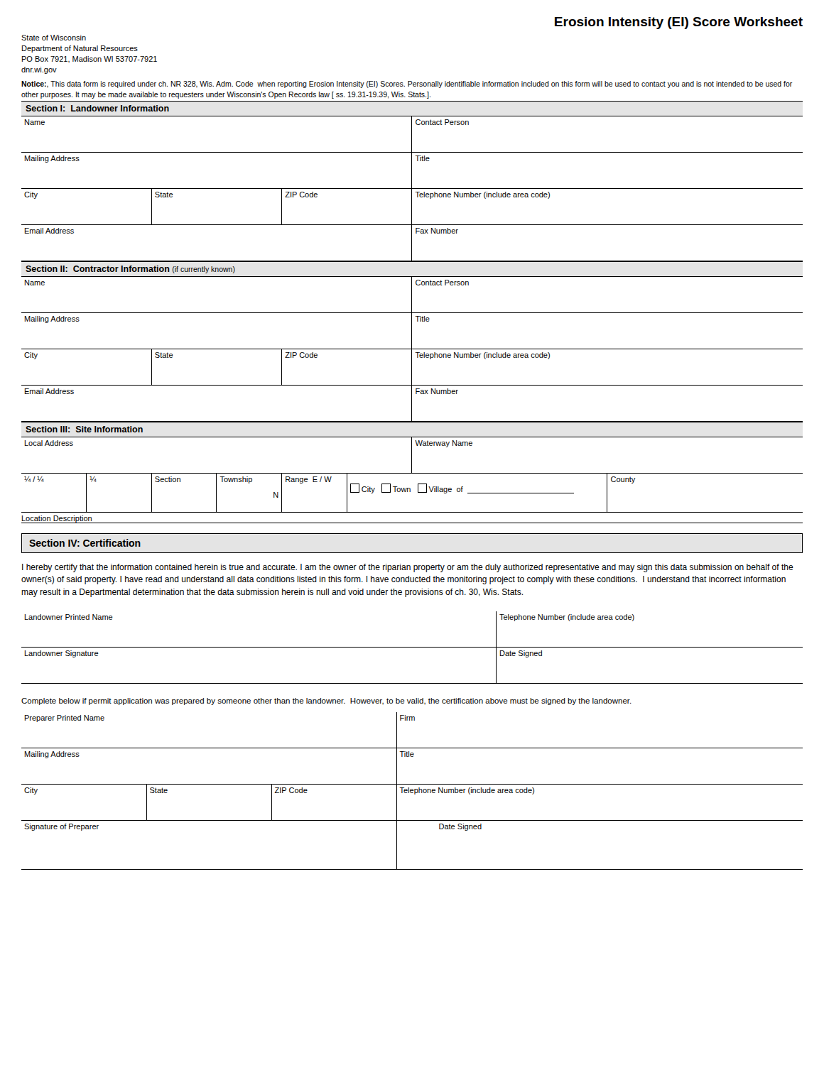Erosion Intensity (EI) Score Worksheet
State of Wisconsin
Department of Natural Resources
PO Box 7921, Madison WI 53707-7921
dnr.wi.gov
Notice:, This data form is required under ch. NR 328, Wis. Adm. Code when reporting Erosion Intensity (EI) Scores. Personally identifiable information included on this form will be used to contact you and is not intended to be used for other purposes. It may be made available to requesters under Wisconsin's Open Records law [ ss. 19.31-19.39, Wis. Stats.].
Section I: Landowner Information
| Name | Contact Person |
| Mailing Address | Title |
| City | State | ZIP Code | Telephone Number (include area code) |
| Email Address | Fax Number |
Section II: Contractor Information (if currently known)
| Name | Contact Person |
| Mailing Address | Title |
| City | State | ZIP Code | Telephone Number (include area code) |
| Email Address | Fax Number |
Section III: Site Information
| Local Address | Waterway Name |
| ¼ / ¼ | ¼ | Section | Township N | Range E / W | City Town Village of | County |
Location Description
Section IV: Certification
I hereby certify that the information contained herein is true and accurate. I am the owner of the riparian property or am the duly authorized representative and may sign this data submission on behalf of the owner(s) of said property. I have read and understand all data conditions listed in this form. I have conducted the monitoring project to comply with these conditions. I understand that incorrect information may result in a Departmental determination that the data submission herein is null and void under the provisions of ch. 30, Wis. Stats.
| Landowner Printed Name | Telephone Number (include area code) |
| Landowner Signature | Date Signed |
Complete below if permit application was prepared by someone other than the landowner. However, to be valid, the certification above must be signed by the landowner.
| Preparer Printed Name | Firm |
| Mailing Address | Title |
| City | State | ZIP Code | Telephone Number (include area code) |
| Signature of Preparer | Date Signed |